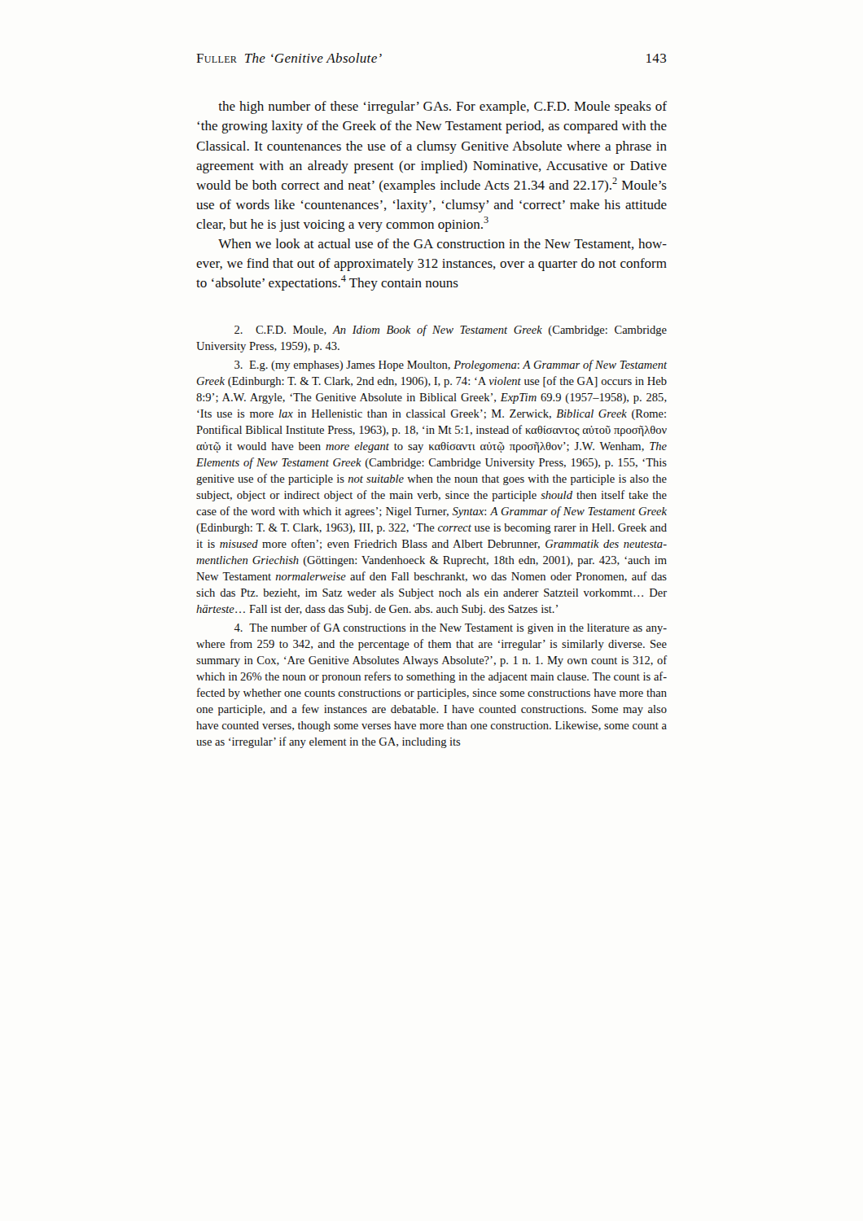Fuller The ‘Genitive Absolute’ 143
the high number of these ‘irregular’ GAs. For example, C.F.D. Moule speaks of ‘the growing laxity of the Greek of the New Testament period, as compared with the Classical. It countenances the use of a clumsy Genitive Absolute where a phrase in agreement with an already present (or implied) Nominative, Accusative or Dative would be both correct and neat’ (examples include Acts 21.34 and 22.17).2 Moule’s use of words like ‘countenances’, ‘laxity’, ‘clumsy’ and ‘correct’ make his attitude clear, but he is just voicing a very common opinion.3
When we look at actual use of the GA construction in the New Testament, however, we find that out of approximately 312 instances, over a quarter do not conform to ‘absolute’ expectations.4 They contain nouns
2. C.F.D. Moule, An Idiom Book of New Testament Greek (Cambridge: Cambridge University Press, 1959), p. 43.
3. E.g. (my emphases) James Hope Moulton, Prolegomena: A Grammar of New Testament Greek (Edinburgh: T. & T. Clark, 2nd edn, 1906), I, p. 74: ‘A violent use [of the GA] occurs in Heb 8:9’; A.W. Argyle, ‘The Genitive Absolute in Biblical Greek’, ExpTim 69.9 (1957–1958), p. 285, ‘Its use is more lax in Hellenistic than in classical Greek’; M. Zerwick, Biblical Greek (Rome: Pontifical Biblical Institute Press, 1963), p. 18, ‘in Mt 5:1, instead of καθίσαντος αὐτοῦ προσῆλθον αὐτῷ it would have been more elegant to say καθίσαντι αὐτῷ προσῆλθον’; J.W. Wenham, The Elements of New Testament Greek (Cambridge: Cambridge University Press, 1965), p. 155, ‘This genitive use of the participle is not suitable when the noun that goes with the participle is also the subject, object or indirect object of the main verb, since the participle should then itself take the case of the word with which it agrees’; Nigel Turner, Syntax: A Grammar of New Testament Greek (Edinburgh: T. & T. Clark, 1963), III, p. 322, ‘The correct use is becoming rarer in Hell. Greek and it is misused more often’; even Friedrich Blass and Albert Debrunner, Grammatik des neutestamentlichen Griechish (Göttingen: Vandenhoeck & Ruprecht, 18th edn, 2001), par. 423, ‘auch im New Testament normalerweise auf den Fall beschrankt, wo das Nomen oder Pronomen, auf das sich das Ptz. bezieht, im Satz weder als Subject noch als ein anderer Satzteil vorkommt… Der härteste… Fall ist der, dass das Subj. de Gen. abs. auch Subj. des Satzes ist.’
4. The number of GA constructions in the New Testament is given in the literature as anywhere from 259 to 342, and the percentage of them that are ‘irregular’ is similarly diverse. See summary in Cox, ‘Are Genitive Absolutes Always Absolute?’, p. 1 n. 1. My own count is 312, of which in 26% the noun or pronoun refers to something in the adjacent main clause. The count is affected by whether one counts constructions or participles, since some constructions have more than one participle, and a few instances are debatable. I have counted constructions. Some may also have counted verses, though some verses have more than one construction. Likewise, some count a use as ‘irregular’ if any element in the GA, including its